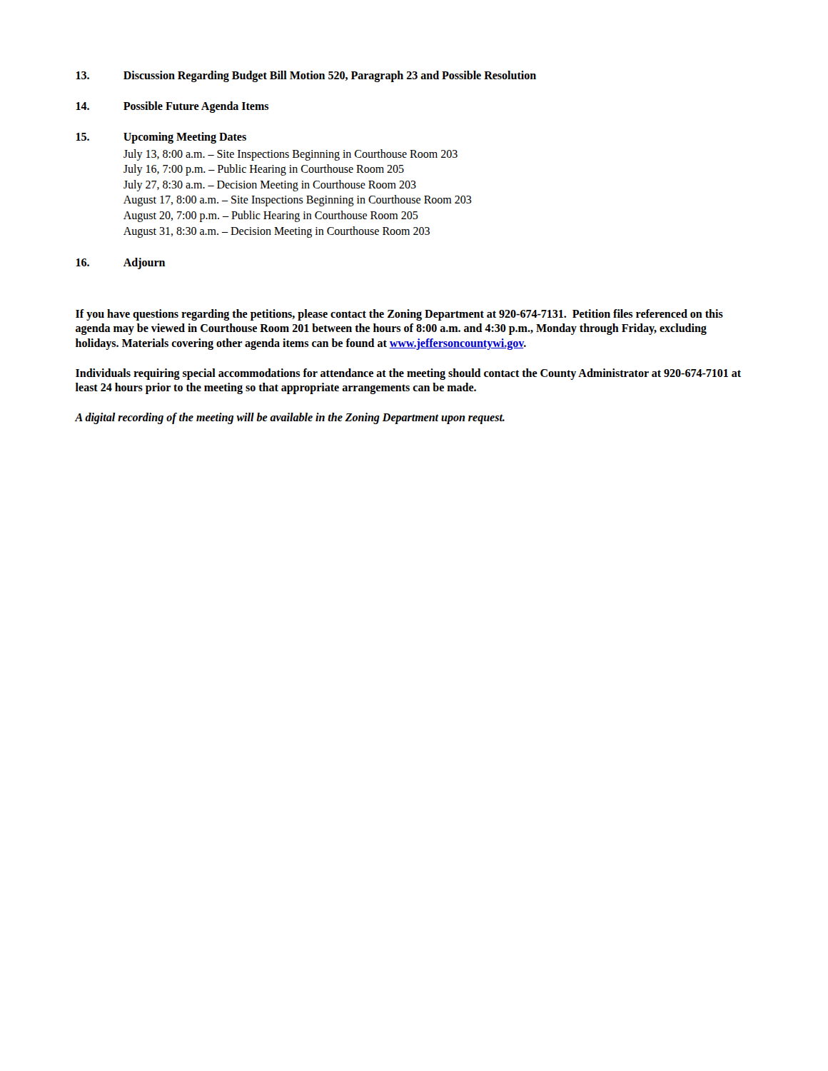13.
Discussion Regarding Budget Bill Motion 520, Paragraph 23 and Possible Resolution
14.
Possible Future Agenda Items
15.
Upcoming Meeting Dates
July 13, 8:00 a.m. – Site Inspections Beginning in Courthouse Room 203
July 16, 7:00 p.m. – Public Hearing in Courthouse Room 205
July 27, 8:30 a.m. – Decision Meeting in Courthouse Room 203
August 17, 8:00 a.m. – Site Inspections Beginning in Courthouse Room 203
August 20, 7:00 p.m. – Public Hearing in Courthouse Room 205
August 31, 8:30 a.m. – Decision Meeting in Courthouse Room 203
16.
Adjourn
If you have questions regarding the petitions, please contact the Zoning Department at 920-674-7131. Petition files referenced on this agenda may be viewed in Courthouse Room 201 between the hours of 8:00 a.m. and 4:30 p.m., Monday through Friday, excluding holidays. Materials covering other agenda items can be found at www.jeffersoncountywi.gov.
Individuals requiring special accommodations for attendance at the meeting should contact the County Administrator at 920-674-7101 at least 24 hours prior to the meeting so that appropriate arrangements can be made.
A digital recording of the meeting will be available in the Zoning Department upon request.